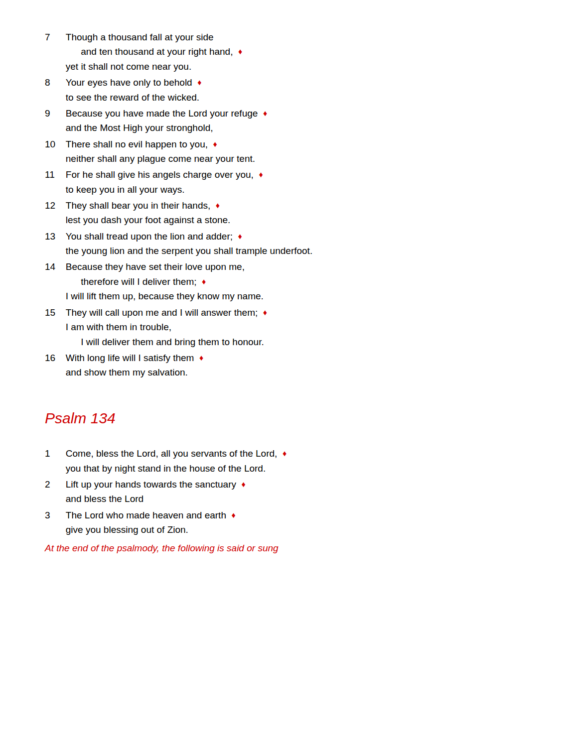7 Though a thousand fall at your side and ten thousand at your right hand, ♦ yet it shall not come near you.
8 Your eyes have only to behold ♦ to see the reward of the wicked.
9 Because you have made the Lord your refuge ♦ and the Most High your stronghold,
10 There shall no evil happen to you, ♦ neither shall any plague come near your tent.
11 For he shall give his angels charge over you, ♦ to keep you in all your ways.
12 They shall bear you in their hands, ♦ lest you dash your foot against a stone.
13 You shall tread upon the lion and adder; ♦ the young lion and the serpent you shall trample underfoot.
14 Because they have set their love upon me, therefore will I deliver them; ♦ I will lift them up, because they know my name.
15 They will call upon me and I will answer them; ♦ I am with them in trouble, I will deliver them and bring them to honour.
16 With long life will I satisfy them ♦ and show them my salvation.
Psalm 134
1 Come, bless the Lord, all you servants of the Lord, ♦ you that by night stand in the house of the Lord.
2 Lift up your hands towards the sanctuary ♦ and bless the Lord
3 The Lord who made heaven and earth ♦ give you blessing out of Zion.
At the end of the psalmody, the following is said or sung